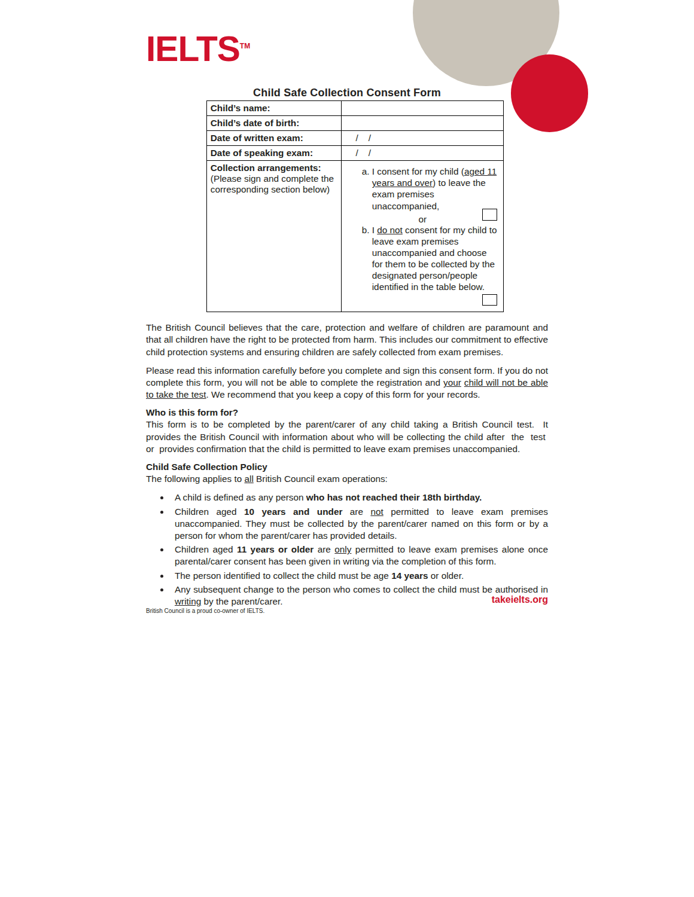IELTSTM
Child Safe Collection Consent Form
| Child’s name: | |
| Child’s date of birth: | |
| Date of written exam: | / / |
| Date of speaking exam: | / / |
| Collection arrangements: (Please sign and complete the corresponding section below) | I consent for my child ( aged 11 years and over ) to leave the exam premises unaccompanied, or I do not consent for my child to leave exam premises unaccompanied and choose for them to be collected by the designated person/people identified in the table below. |
The British Council believes that the care, protection and welfare of children are paramount and that all children have the right to be protected from harm. This includes our commitment to effective child protection systems and ensuring children are safely collected from exam premises.
Please read this information carefully before you complete and sign this consent form. If you do not complete this form, you will not be able to complete the registration and your child will not be able to take the test. We recommend that you keep a copy of this form for your records.
Who is this form for?
This form is to be completed by the parent/carer of any child taking a British Council test. It provides the British Council with information about who will be collecting the child after the test or provides confirmation that the child is permitted to leave exam premises unaccompanied.
Child Safe Collection Policy
The following applies to all British Council exam operations:
A child is defined as any person who has not reached their 18th birthday.
Children aged 10 years and under are not permitted to leave exam premises unaccompanied. They must be collected by the parent/carer named on this form or by a person for whom the parent/carer has provided details.
Children aged 11 years or older are only permitted to leave exam premises alone once parental/carer consent has been given in writing via the completion of this form.
The person identified to collect the child must be age 14 years or older.
Any subsequent change to the person who comes to collect the child must be authorised in writing by the parent/carer.
takeielts.org
British Council is a proud co-owner of IELTS.